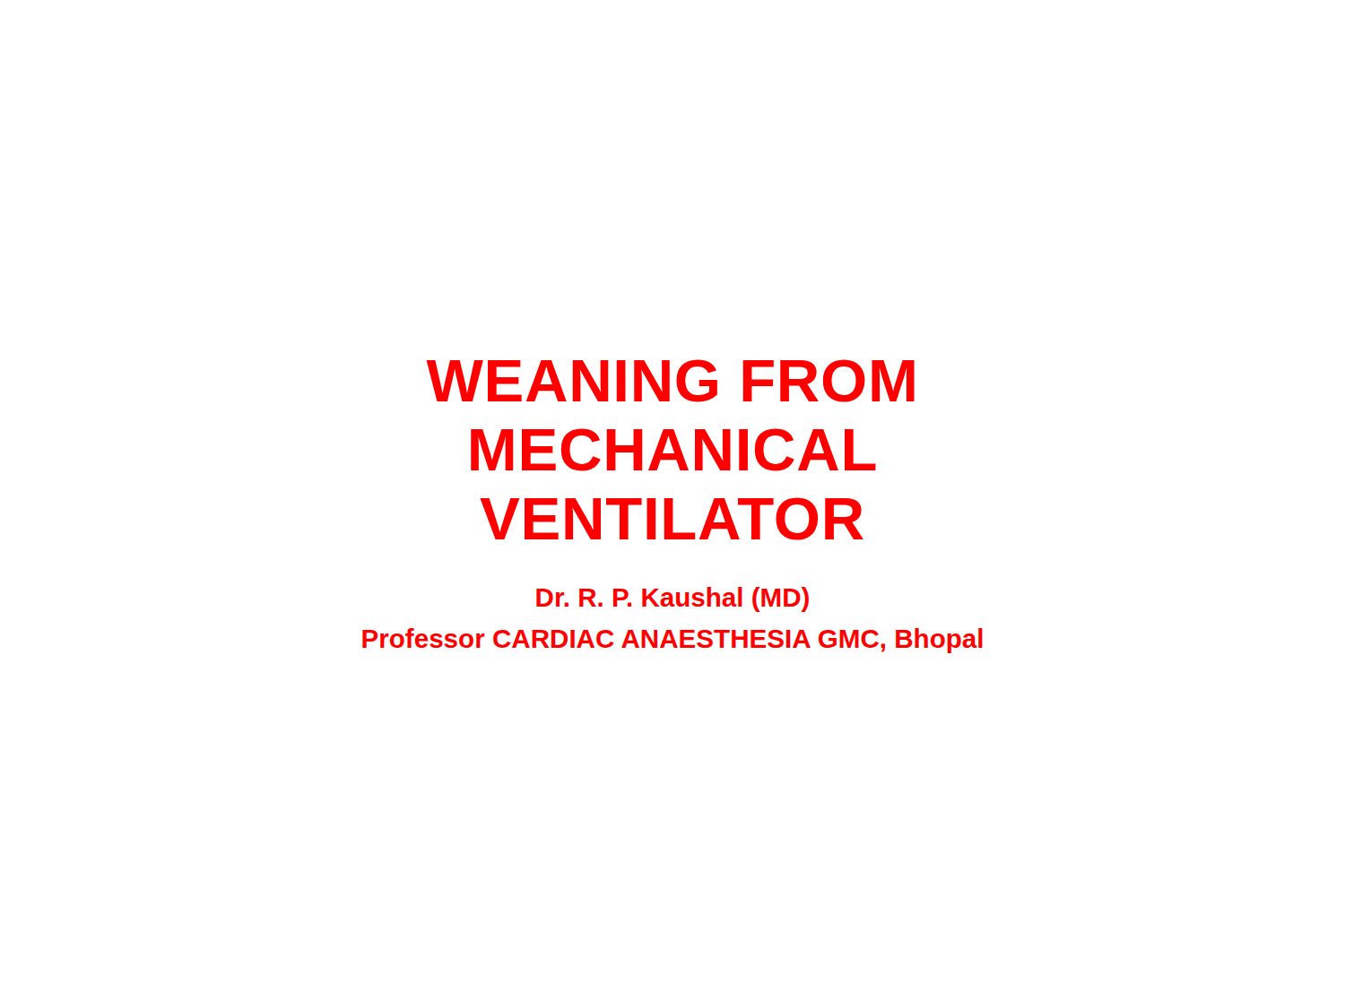WEANING FROM MECHANICAL VENTILATOR
Dr. R. P. Kaushal (MD)
Professor CARDIAC ANAESTHESIA GMC, Bhopal